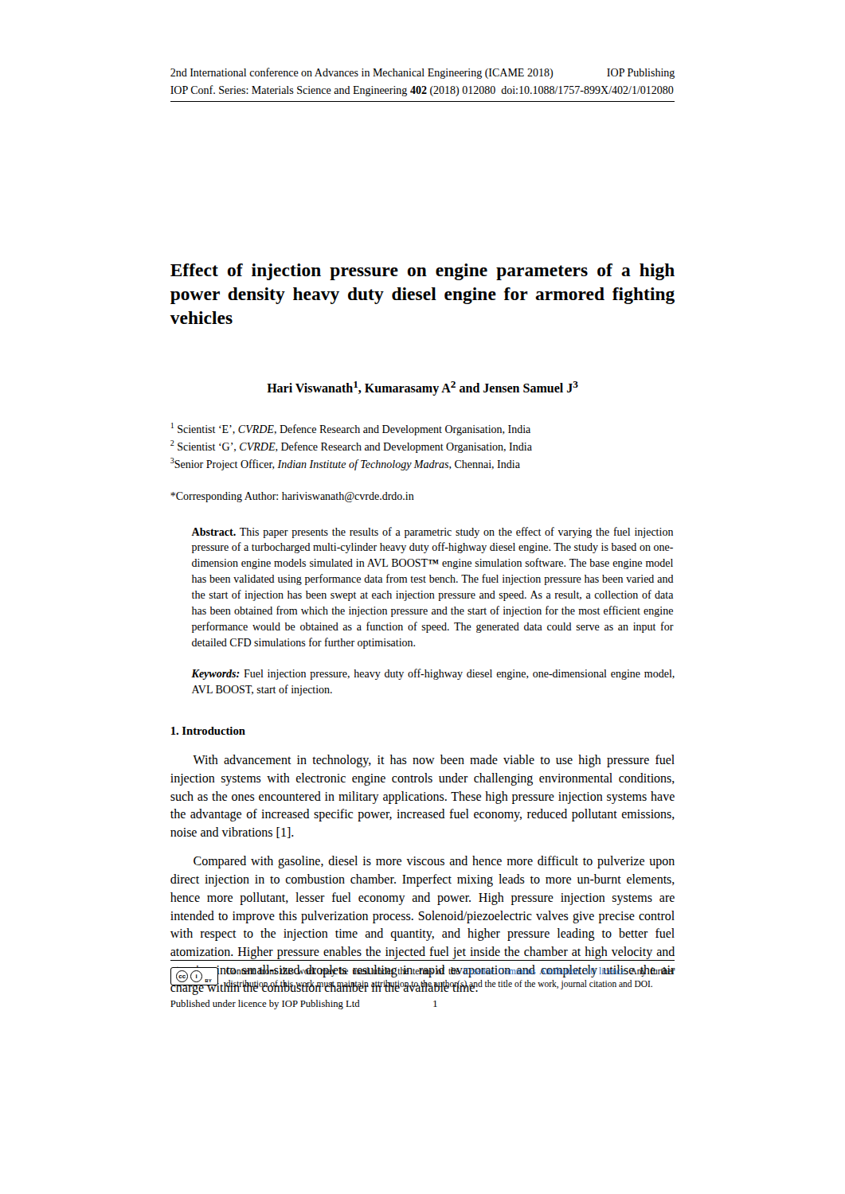2nd International conference on Advances in Mechanical Engineering (ICAME 2018) IOP Publishing
IOP Conf. Series: Materials Science and Engineering 402 (2018) 012080 doi:10.1088/1757-899X/402/1/012080
Effect of injection pressure on engine parameters of a high power density heavy duty diesel engine for armored fighting vehicles
Hari Viswanath1, Kumarasamy A2 and Jensen Samuel J3
1 Scientist ‘E’, CVRDE, Defence Research and Development Organisation, India
2 Scientist ‘G’, CVRDE, Defence Research and Development Organisation, India
3Senior Project Officer, Indian Institute of Technology Madras, Chennai, India
*Corresponding Author: hariviswanath@cvrde.drdo.in
Abstract. This paper presents the results of a parametric study on the effect of varying the fuel injection pressure of a turbocharged multi-cylinder heavy duty off-highway diesel engine. The study is based on one-dimension engine models simulated in AVL BOOST™ engine simulation software. The base engine model has been validated using performance data from test bench. The fuel injection pressure has been varied and the start of injection has been swept at each injection pressure and speed. As a result, a collection of data has been obtained from which the injection pressure and the start of injection for the most efficient engine performance would be obtained as a function of speed. The generated data could serve as an input for detailed CFD simulations for further optimisation.
Keywords: Fuel injection pressure, heavy duty off-highway diesel engine, one-dimensional engine model, AVL BOOST, start of injection.
1. Introduction
With advancement in technology, it has now been made viable to use high pressure fuel injection systems with electronic engine controls under challenging environmental conditions, such as the ones encountered in military applications. These high pressure injection systems have the advantage of increased specific power, increased fuel economy, reduced pollutant emissions, noise and vibrations [1].
Compared with gasoline, diesel is more viscous and hence more difficult to pulverize upon direct injection in to combustion chamber. Imperfect mixing leads to more un-burnt elements, hence more pollutant, lesser fuel economy and power. High pressure injection systems are intended to improve this pulverization process. Solenoid/piezoelectric valves give precise control with respect to the injection time and quantity, and higher pressure leading to better fuel atomization. Higher pressure enables the injected fuel jet inside the chamber at high velocity and atomize into small-sized droplets resulting in rapid evaporation and completely utilise the air charge within the combustion chamber in the available time.
cc
i
BY
Content from this work may be used under the terms of the Creative Commons Attribution 3.0 licence. Any further distribution of this work must maintain attribution to the author(s) and the title of the work, journal citation and DOI.
Published under licence by IOP Publishing Ltd 1